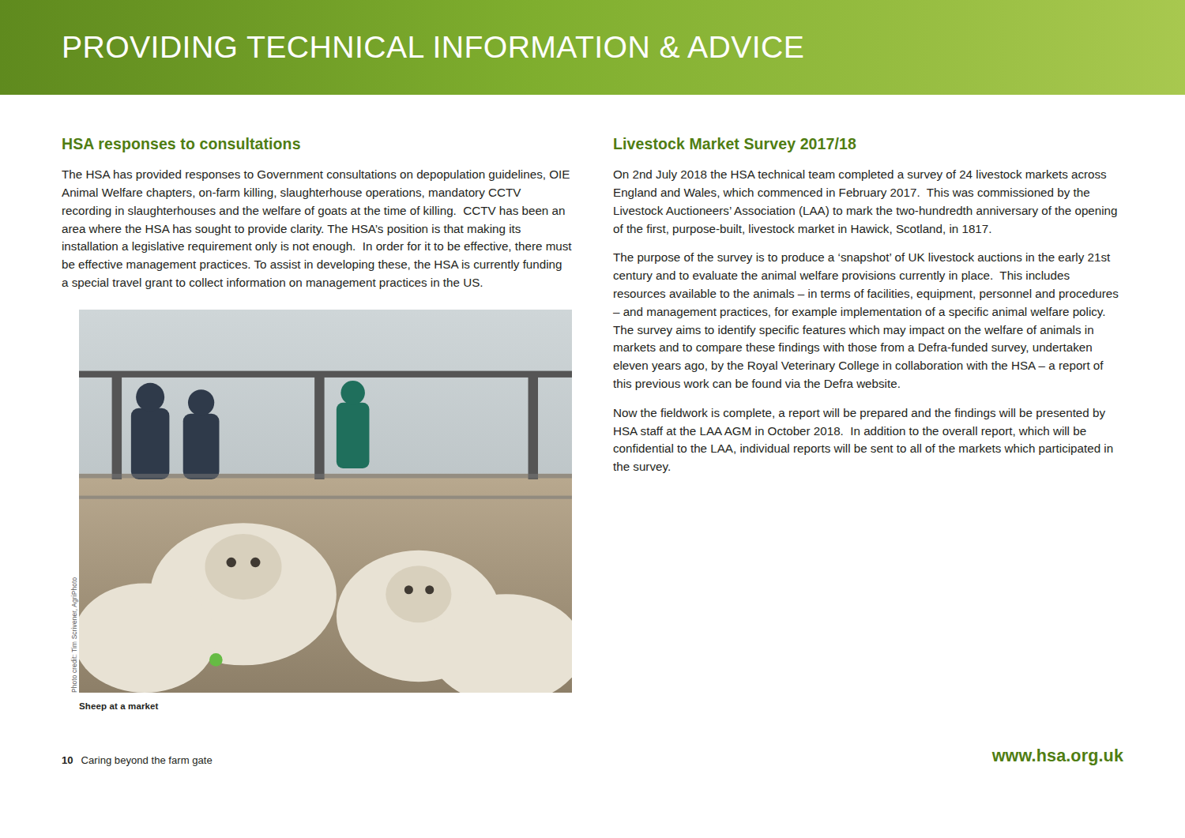PROVIDING TECHNICAL INFORMATION & ADVICE
HSA responses to consultations
The HSA has provided responses to Government consultations on depopulation guidelines, OIE Animal Welfare chapters, on-farm killing, slaughterhouse operations, mandatory CCTV recording in slaughterhouses and the welfare of goats at the time of killing. CCTV has been an area where the HSA has sought to provide clarity. The HSA’s position is that making its installation a legislative requirement only is not enough. In order for it to be effective, there must be effective management practices. To assist in developing these, the HSA is currently funding a special travel grant to collect information on management practices in the US.
Photo credit: Tim Scrivener, AgriPhoto
Sheep at a market
Livestock Market Survey 2017/18
On 2nd July 2018 the HSA technical team completed a survey of 24 livestock markets across England and Wales, which commenced in February 2017. This was commissioned by the Livestock Auctioneers’ Association (LAA) to mark the two-hundredth anniversary of the opening of the first, purpose-built, livestock market in Hawick, Scotland, in 1817.
The purpose of the survey is to produce a ‘snapshot’ of UK livestock auctions in the early 21st century and to evaluate the animal welfare provisions currently in place. This includes resources available to the animals – in terms of facilities, equipment, personnel and procedures – and management practices, for example implementation of a specific animal welfare policy. The survey aims to identify specific features which may impact on the welfare of animals in markets and to compare these findings with those from a Defra-funded survey, undertaken eleven years ago, by the Royal Veterinary College in collaboration with the HSA – a report of this previous work can be found via the Defra website.
Now the fieldwork is complete, a report will be prepared and the findings will be presented by HSA staff at the LAA AGM in October 2018. In addition to the overall report, which will be confidential to the LAA, individual reports will be sent to all of the markets which participated in the survey.
10 Caring beyond the farm gate
www.hsa.org.uk